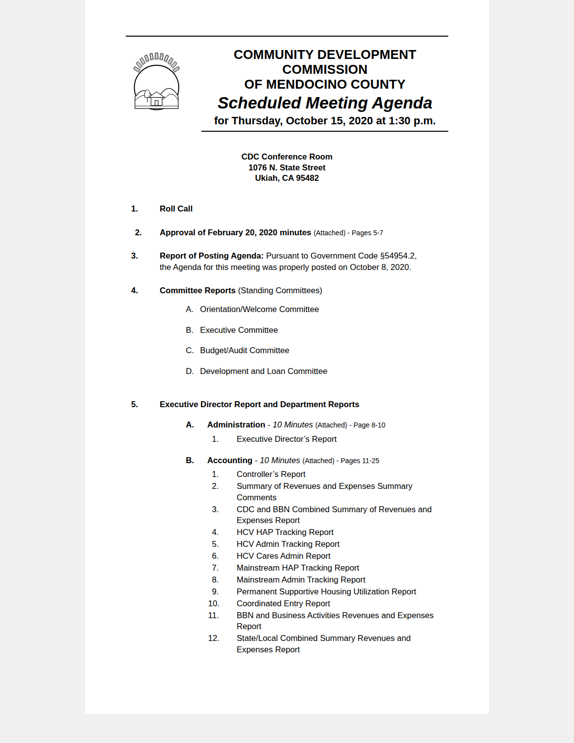COMMUNITY DEVELOPMENT COMMISSION
OF MENDOCINO COUNTY
Scheduled Meeting Agenda
for Thursday, October 15, 2020 at 1:30 p.m.
CDC Conference Room
1076 N. State Street
Ukiah, CA 95482
1.
Roll Call
2.
Approval of February 20, 2020 minutes (Attached) - Pages 5-7
3.
Report of Posting Agenda: Pursuant to Government Code §54954.2,
the Agenda for this meeting was properly posted on October 8, 2020.
4.
Committee Reports (Standing Committees)
A. Orientation/Welcome Committee
B. Executive Committee
C. Budget/Audit Committee
D. Development and Loan Committee
5.
Executive Director Report and Department Reports
A.
Administration - 10 Minutes (Attached) - Page 8-10
1. Executive Director’s Report
B.
Accounting - 10 Minutes (Attached) - Pages 11-25
1. Controller’s Report
2. Summary of Revenues and Expenses Summary Comments
3. CDC and BBN Combined Summary of Revenues and Expenses Report
4. HCV HAP Tracking Report
5. HCV Admin Tracking Report
6. HCV Cares Admin Report
7. Mainstream HAP Tracking Report
8. Mainstream Admin Tracking Report
9. Permanent Supportive Housing Utilization Report
10. Coordinated Entry Report
11. BBN and Business Activities Revenues and Expenses Report
12. State/Local Combined Summary Revenues and Expenses Report